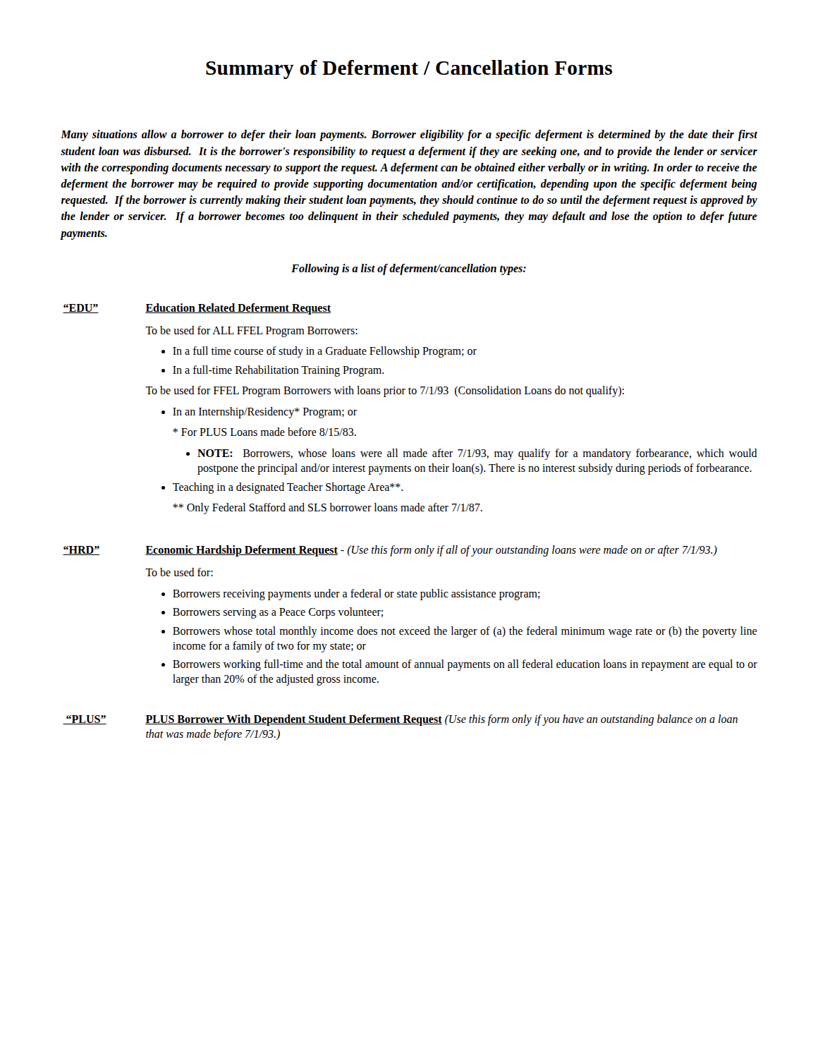Summary of Deferment / Cancellation Forms
Many situations allow a borrower to defer their loan payments. Borrower eligibility for a specific deferment is determined by the date their first student loan was disbursed. It is the borrower's responsibility to request a deferment if they are seeking one, and to provide the lender or servicer with the corresponding documents necessary to support the request. A deferment can be obtained either verbally or in writing. In order to receive the deferment the borrower may be required to provide supporting documentation and/or certification, depending upon the specific deferment being requested. If the borrower is currently making their student loan payments, they should continue to do so until the deferment request is approved by the lender or servicer. If a borrower becomes too delinquent in their scheduled payments, they may default and lose the option to defer future payments.
Following is a list of deferment/cancellation types:
“EDU”
Education Related Deferment Request
To be used for ALL FFEL Program Borrowers:
In a full time course of study in a Graduate Fellowship Program; or
In a full-time Rehabilitation Training Program.
To be used for FFEL Program Borrowers with loans prior to 7/1/93 (Consolidation Loans do not qualify):
In an Internship/Residency* Program; or
* For PLUS Loans made before 8/15/83.
NOTE: Borrowers, whose loans were all made after 7/1/93, may qualify for a mandatory forbearance, which would postpone the principal and/or interest payments on their loan(s). There is no interest subsidy during periods of forbearance.
Teaching in a designated Teacher Shortage Area**.
** Only Federal Stafford and SLS borrower loans made after 7/1/87.
“HRD”
Economic Hardship Deferment Request - (Use this form only if all of your outstanding loans were made on or after 7/1/93.)
To be used for:
Borrowers receiving payments under a federal or state public assistance program;
Borrowers serving as a Peace Corps volunteer;
Borrowers whose total monthly income does not exceed the larger of (a) the federal minimum wage rate or (b) the poverty line income for a family of two for my state; or
Borrowers working full-time and the total amount of annual payments on all federal education loans in repayment are equal to or larger than 20% of the adjusted gross income.
“PLUS”
PLUS Borrower With Dependent Student Deferment Request (Use this form only if you have an outstanding balance on a loan that was made before 7/1/93.)